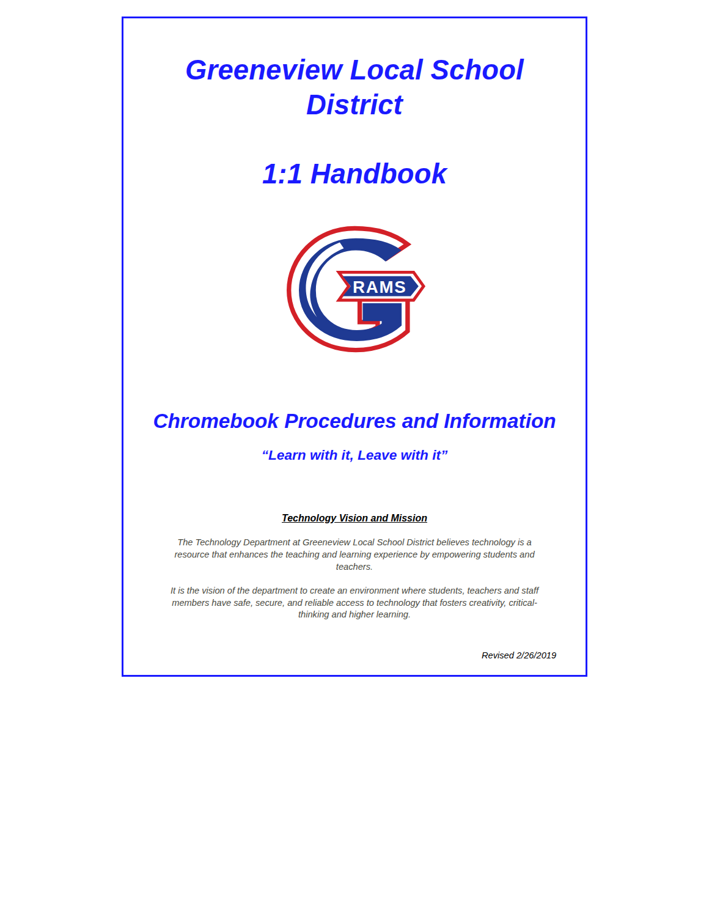Greeneview Local School District
1:1 Handbook
Greeneview Rams Logo RAMS
Chromebook Procedures and Information
“Learn with it, Leave with it”
Technology Vision and Mission
The Technology Department at Greeneview Local School District believes technology is a resource that enhances the teaching and learning experience by empowering students and teachers.
It is the vision of the department to create an environment where students, teachers and staff members have safe, secure, and reliable access to technology that fosters creativity, critical-thinking and higher learning.
Revised 2/26/2019